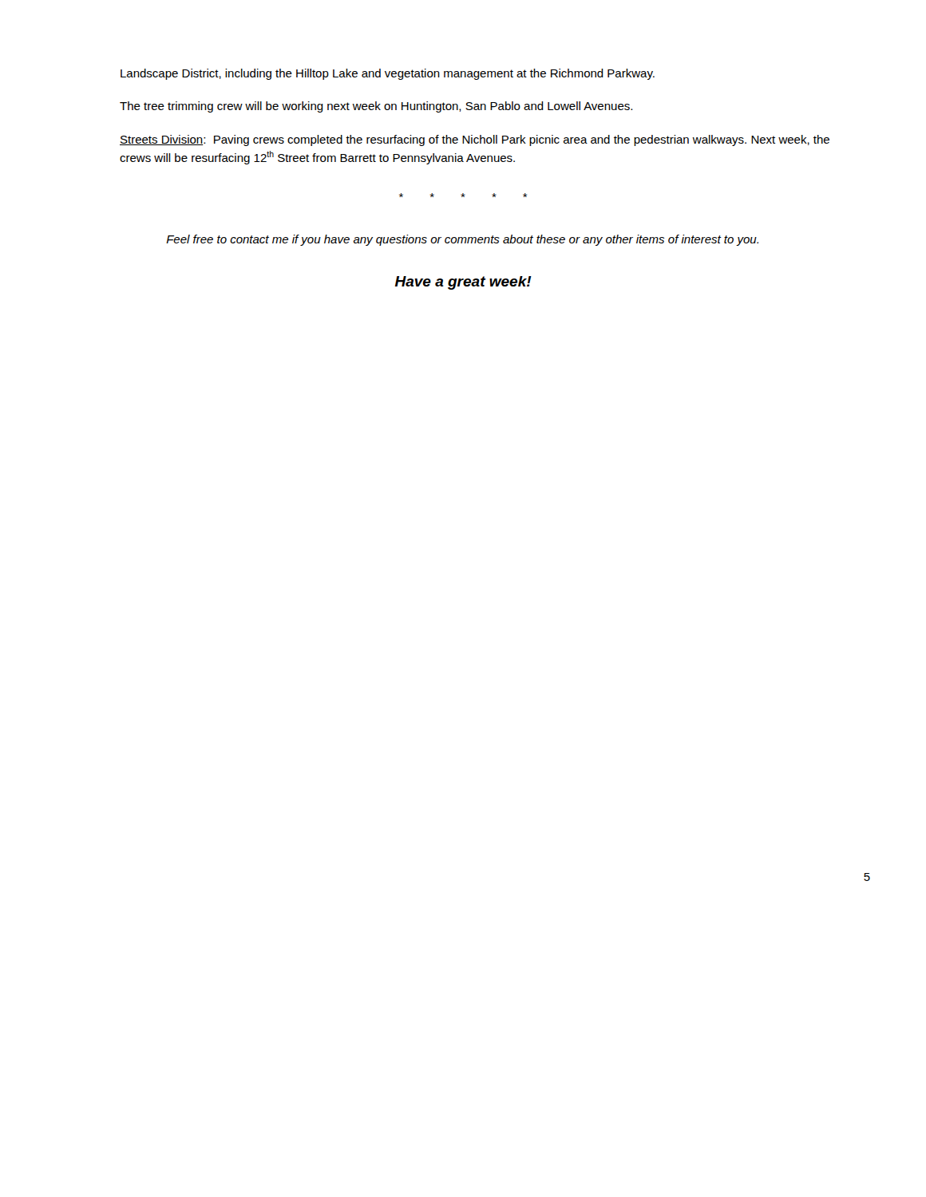Landscape District, including the Hilltop Lake and vegetation management at the Richmond Parkway.
The tree trimming crew will be working next week on Huntington, San Pablo and Lowell Avenues.
Streets Division: Paving crews completed the resurfacing of the Nicholl Park picnic area and the pedestrian walkways. Next week, the crews will be resurfacing 12th Street from Barrett to Pennsylvania Avenues.
*****
Feel free to contact me if you have any questions or comments about these or any other items of interest to you.
Have a great week!
5